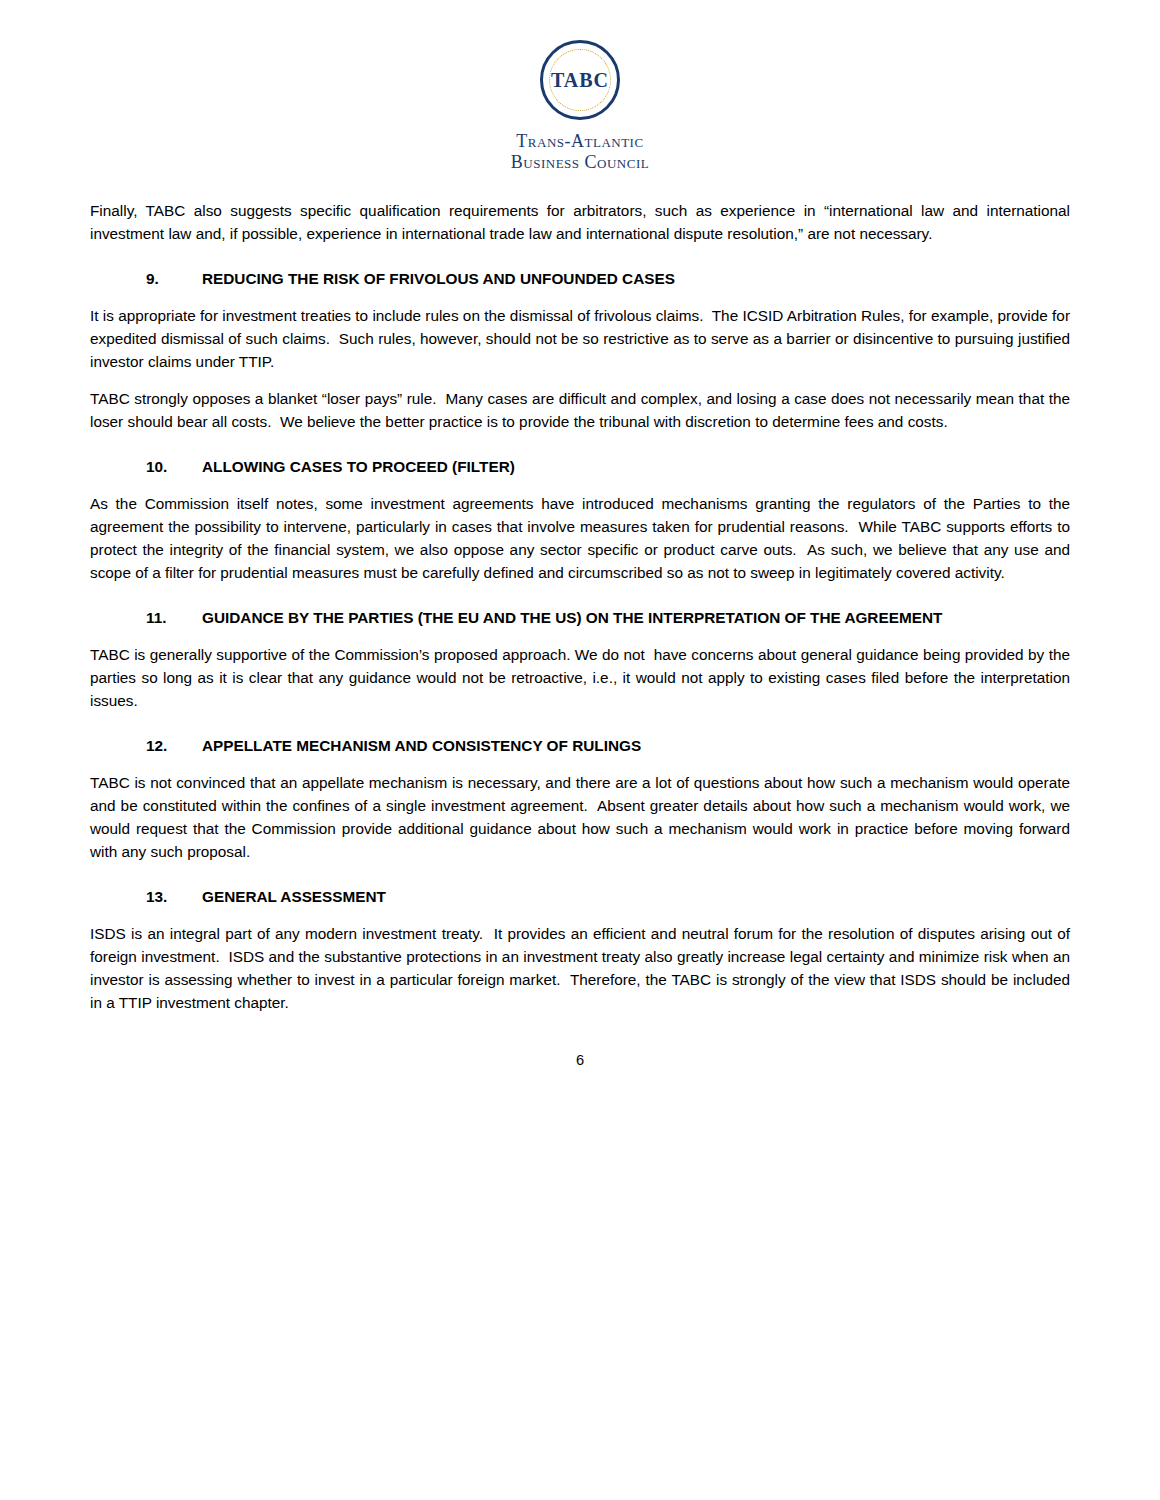TABC
Trans-Atlantic
Business Council
Finally, TABC also suggests specific qualification requirements for arbitrators, such as experience in “international law and international investment law and, if possible, experience in international trade law and international dispute resolution,” are not necessary.
9.
Reducing the risk of frivolous and unfounded cases
It is appropriate for investment treaties to include rules on the dismissal of frivolous claims. The ICSID Arbitration Rules, for example, provide for expedited dismissal of such claims. Such rules, however, should not be so restrictive as to serve as a barrier or disincentive to pursuing justified investor claims under TTIP.
TABC strongly opposes a blanket “loser pays” rule. Many cases are difficult and complex, and losing a case does not necessarily mean that the loser should bear all costs. We believe the better practice is to provide the tribunal with discretion to determine fees and costs.
10.
Allowing cases to proceed (filter)
As the Commission itself notes, some investment agreements have introduced mechanisms granting the regulators of the Parties to the agreement the possibility to intervene, particularly in cases that involve measures taken for prudential reasons. While TABC supports efforts to protect the integrity of the financial system, we also oppose any sector specific or product carve outs. As such, we believe that any use and scope of a filter for prudential measures must be carefully defined and circumscribed so as not to sweep in legitimately covered activity.
11.
Guidance by the Parties (the EU and the US) on the interpretation of the agreement
TABC is generally supportive of the Commission’s proposed approach. We do not have concerns about general guidance being provided by the parties so long as it is clear that any guidance would not be retroactive, i.e., it would not apply to existing cases filed before the interpretation issues.
12.
Appellate mechanism and consistency of rulings
TABC is not convinced that an appellate mechanism is necessary, and there are a lot of questions about how such a mechanism would operate and be constituted within the confines of a single investment agreement. Absent greater details about how such a mechanism would work, we would request that the Commission provide additional guidance about how such a mechanism would work in practice before moving forward with any such proposal.
13.
General assessment
ISDS is an integral part of any modern investment treaty. It provides an efficient and neutral forum for the resolution of disputes arising out of foreign investment. ISDS and the substantive protections in an investment treaty also greatly increase legal certainty and minimize risk when an investor is assessing whether to invest in a particular foreign market. Therefore, the TABC is strongly of the view that ISDS should be included in a TTIP investment chapter.
6